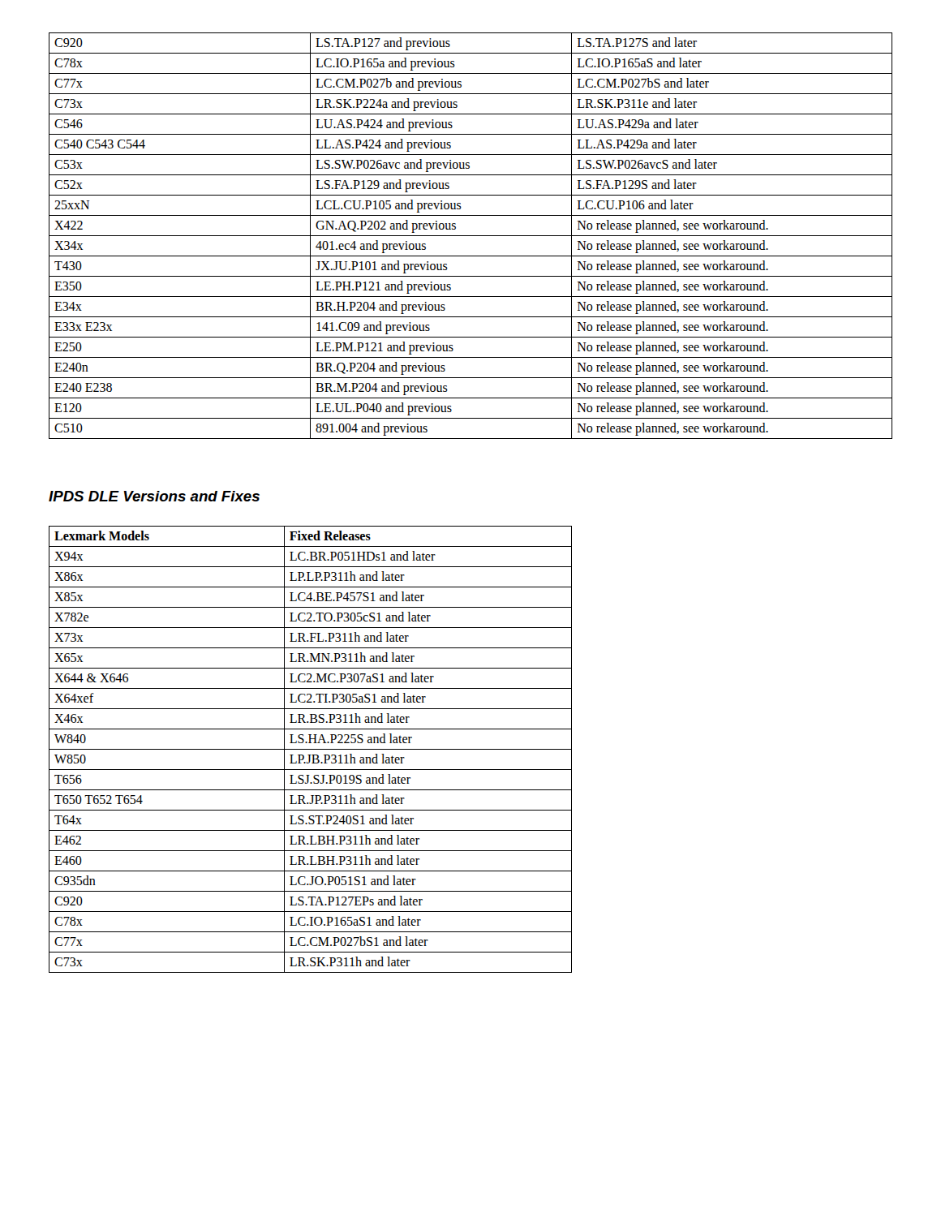| C920 | LS.TA.P127 and previous | LS.TA.P127S and later |
| C78x | LC.IO.P165a and previous | LC.IO.P165aS and later |
| C77x | LC.CM.P027b and previous | LC.CM.P027bS and later |
| C73x | LR.SK.P224a and previous | LR.SK.P311e and later |
| C546 | LU.AS.P424 and previous | LU.AS.P429a and later |
| C540 C543 C544 | LL.AS.P424 and previous | LL.AS.P429a and later |
| C53x | LS.SW.P026avc and previous | LS.SW.P026avcS and later |
| C52x | LS.FA.P129 and previous | LS.FA.P129S and later |
| 25xxN | LCL.CU.P105 and previous | LC.CU.P106 and later |
| X422 | GN.AQ.P202 and previous | No release planned, see workaround. |
| X34x | 401.ec4 and previous | No release planned, see workaround. |
| T430 | JX.JU.P101 and previous | No release planned, see workaround. |
| E350 | LE.PH.P121 and previous | No release planned, see workaround. |
| E34x | BR.H.P204 and previous | No release planned, see workaround. |
| E33x E23x | 141.C09 and previous | No release planned, see workaround. |
| E250 | LE.PM.P121 and previous | No release planned, see workaround. |
| E240n | BR.Q.P204 and previous | No release planned, see workaround. |
| E240 E238 | BR.M.P204 and previous | No release planned, see workaround. |
| E120 | LE.UL.P040 and previous | No release planned, see workaround. |
| C510 | 891.004 and previous | No release planned, see workaround. |
IPDS DLE Versions and Fixes
| Lexmark Models | Fixed Releases |
| --- | --- |
| X94x | LC.BR.P051HDs1 and later |
| X86x | LP.LP.P311h and later |
| X85x | LC4.BE.P457S1 and later |
| X782e | LC2.TO.P305cS1 and later |
| X73x | LR.FL.P311h and later |
| X65x | LR.MN.P311h and later |
| X644 & X646 | LC2.MC.P307aS1 and later |
| X64xef | LC2.TI.P305aS1 and later |
| X46x | LR.BS.P311h and later |
| W840 | LS.HA.P225S and later |
| W850 | LP.JB.P311h and later |
| T656 | LSJ.SJ.P019S and later |
| T650 T652 T654 | LR.JP.P311h and later |
| T64x | LS.ST.P240S1 and later |
| E462 | LR.LBH.P311h and later |
| E460 | LR.LBH.P311h and later |
| C935dn | LC.JO.P051S1 and later |
| C920 | LS.TA.P127EPs and later |
| C78x | LC.IO.P165aS1 and later |
| C77x | LC.CM.P027bS1 and later |
| C73x | LR.SK.P311h and later |